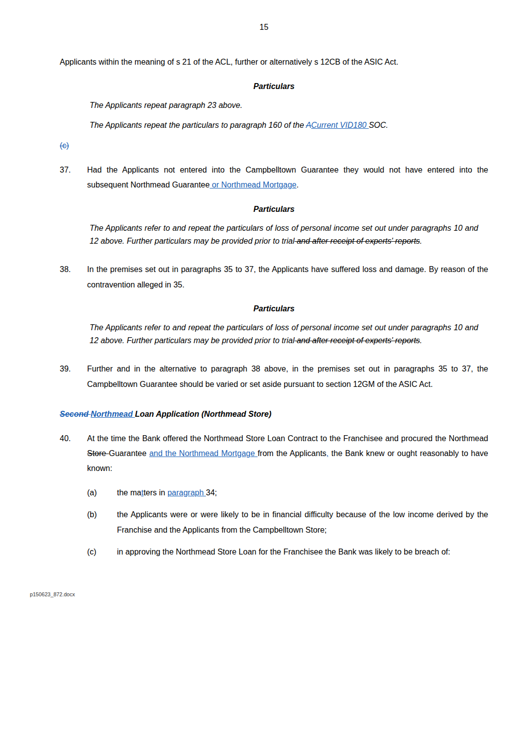15
Applicants within the meaning of s 21 of the ACL, further or alternatively s 12CB of the ASIC Act.
Particulars
The Applicants repeat paragraph 23 above.
The Applicants repeat the particulars to paragraph 160 of the ACurrent VID180 SOC.
(c)
37.
Had the Applicants not entered into the Campbelltown Guarantee they would not have entered into the subsequent Northmead Guarantee or Northmead Mortgage.
Particulars
The Applicants refer to and repeat the particulars of loss of personal income set out under paragraphs 10 and 12 above. Further particulars may be provided prior to trial and after receipt of experts' reports.
38.
In the premises set out in paragraphs 35 to 37, the Applicants have suffered loss and damage. By reason of the contravention alleged in 35.
Particulars
The Applicants refer to and repeat the particulars of loss of personal income set out under paragraphs 10 and 12 above. Further particulars may be provided prior to trial and after receipt of experts' reports.
39.
Further and in the alternative to paragraph 38 above, in the premises set out in paragraphs 35 to 37, the Campbelltown Guarantee should be varied or set aside pursuant to section 12GM of the ASIC Act.
Second Northmead Loan Application (Northmead Store)
40.
At the time the Bank offered the Northmead Store Loan Contract to the Franchisee and procured the Northmead Store Guarantee and the Northmead Mortgage from the Applicants, the Bank knew or ought reasonably to have known:
(a)
the matters in paragraph 34;
(b)
the Applicants were or were likely to be in financial difficulty because of the low income derived by the Franchise and the Applicants from the Campbelltown Store;
(c)
in approving the Northmead Store Loan for the Franchisee the Bank was likely to be breach of:
p150623_872.docx